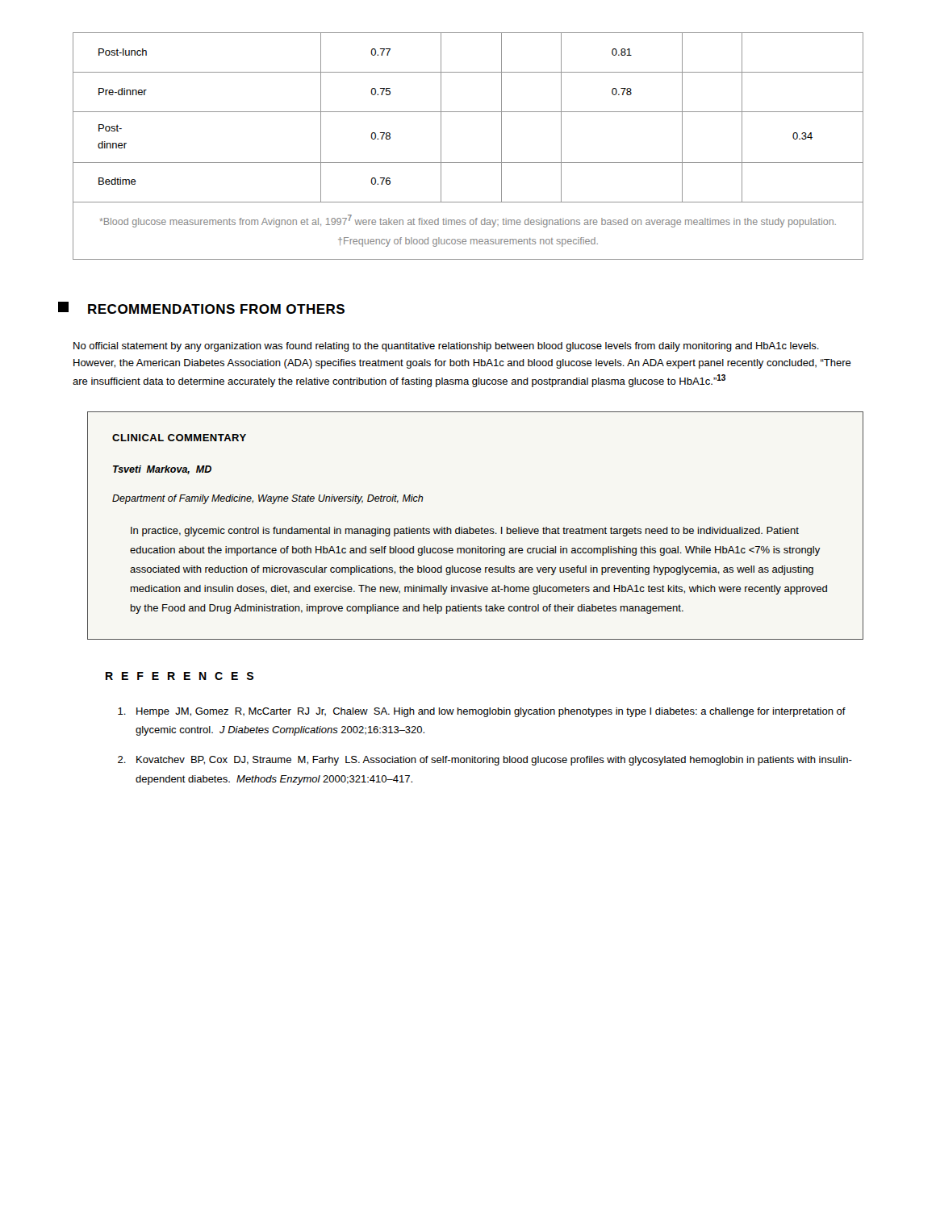| Post-lunch | 0.77 | | | 0.81 | | |
| Pre-dinner | 0.75 | | | 0.78 | | |
| Post- dinner | 0.78 | | | | | 0.34 |
| Bedtime | 0.76 | | | | | |
| *Blood glucose measurements from Avignon et al, 1997 7 were taken at fixed times of day; time designations are based on average mealtimes in the study population. †Frequency of blood glucose measurements not specified. |
RECOMMENDATIONS FROM OTHERS
No official statement by any organization was found relating to the quantitative relationship between blood glucose levels from daily monitoring and HbA1c levels. However, the American Diabetes Association (ADA) specifies treatment goals for both HbA1c and blood glucose levels. An ADA expert panel recently concluded, “There are insufficient data to determine accurately the relative contribution of fasting plasma glucose and postprandial plasma glucose to HbA1c.”13
CLINICAL COMMENTARY
Tsveti Markova, MD
Department of Family Medicine, Wayne State University, Detroit, Mich
In practice, glycemic control is fundamental in managing patients with diabetes. I believe that treatment targets need to be individualized. Patient education about the importance of both HbA1c and self blood glucose monitoring are crucial in accomplishing this goal. While HbA1c <7% is strongly associated with reduction of microvascular complications, the blood glucose results are very useful in preventing hypoglycemia, as well as adjusting medication and insulin doses, diet, and exercise. The new, minimally invasive at-home glucometers and HbA1c test kits, which were recently approved by the Food and Drug Administration, improve compliance and help patients take control of their diabetes management.
R E F E R E N C E S
Hempe JM, Gomez R, McCarter RJ Jr, Chalew SA. High and low hemoglobin glycation phenotypes in type I diabetes: a challenge for interpretation of glycemic control. J Diabetes Complications 2002;16:313–320.
Kovatchev BP, Cox DJ, Straume M, Farhy LS. Association of self-monitoring blood glucose profiles with glycosylated hemoglobin in patients with insulin-dependent diabetes. Methods Enzymol 2000;321:410–417.